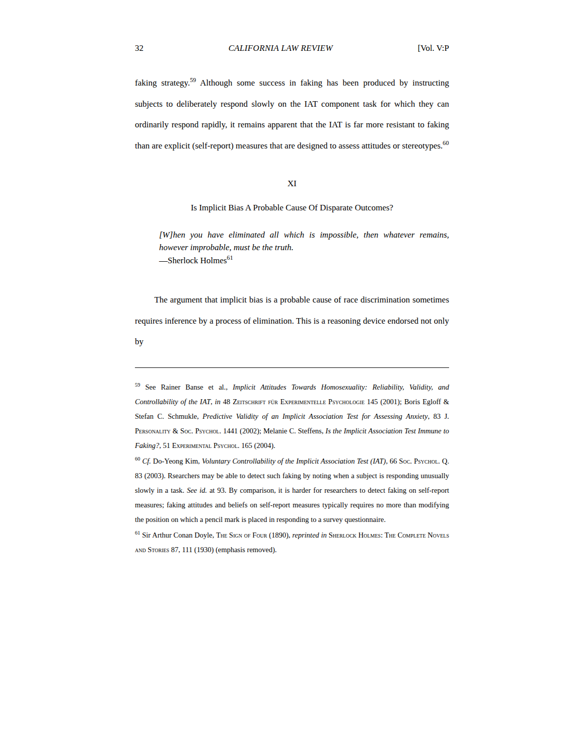32 CALIFORNIA LAW REVIEW [Vol. V:P
faking strategy.59 Although some success in faking has been produced by instructing subjects to deliberately respond slowly on the IAT component task for which they can ordinarily respond rapidly, it remains apparent that the IAT is far more resistant to faking than are explicit (self-report) measures that are designed to assess attitudes or stereotypes.60
XI
Is Implicit Bias A Probable Cause Of Disparate Outcomes?
[W]hen you have eliminated all which is impossible, then whatever remains, however improbable, must be the truth. —Sherlock Holmes61
The argument that implicit bias is a probable cause of race discrimination sometimes requires inference by a process of elimination. This is a reasoning device endorsed not only by
59 See Rainer Banse et al., Implicit Attitudes Towards Homosexuality: Reliability, Validity, and Controllability of the IAT, in 48 Zeitschrift für Experimentelle Psychologie 145 (2001); Boris Egloff & Stefan C. Schmukle, Predictive Validity of an Implicit Association Test for Assessing Anxiety, 83 J. Personality & Soc. Psychol. 1441 (2002); Melanie C. Steffens, Is the Implicit Association Test Immune to Faking?, 51 Experimental Psychol. 165 (2004).
60 Cf. Do-Yeong Kim, Voluntary Controllability of the Implicit Association Test (IAT), 66 Soc. Psychol. Q. 83 (2003). Rsearchers may be able to detect such faking by noting when a subject is responding unusually slowly in a task. See id. at 93. By comparison, it is harder for researchers to detect faking on self-report measures; faking attitudes and beliefs on self-report measures typically requires no more than modifying the position on which a pencil mark is placed in responding to a survey questionnaire.
61 Sir Arthur Conan Doyle, The Sign of Four (1890), reprinted in Sherlock Holmes: The Complete Novels and Stories 87, 111 (1930) (emphasis removed).